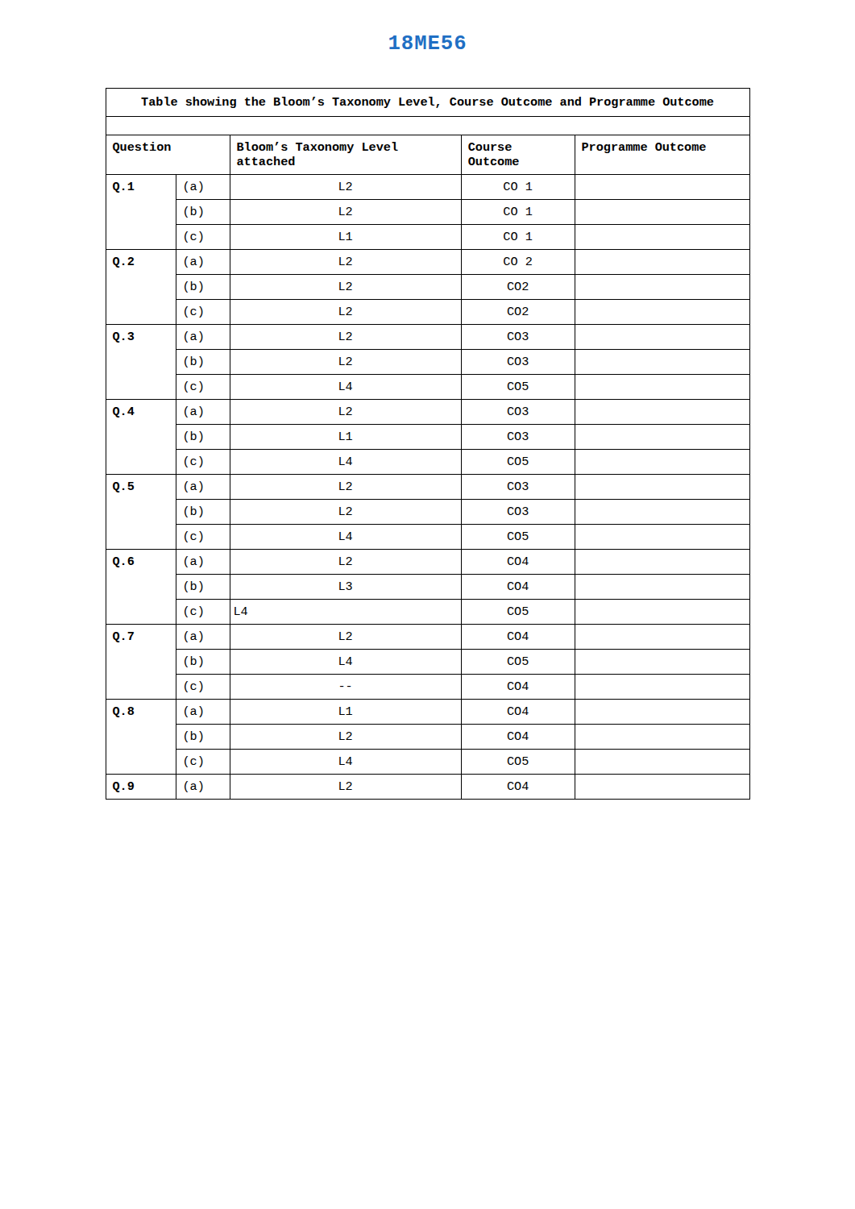18ME56
Table showing the Bloom’s Taxonomy Level, Course Outcome and Programme Outcome
| Question | Bloom’s Taxonomy Level attached | Course Outcome | Programme Outcome |
| --- | --- | --- | --- |
| Q.1 | (a) | L2 | CO 1 | |
| (b) | L2 | CO 1 | |
| (c) | L1 | CO 1 | |
| Q.2 | (a) | L2 | CO 2 | |
| (b) | L2 | CO2 | |
| (c) | L2 | CO2 | |
| Q.3 | (a) | L2 | CO3 | |
| (b) | L2 | CO3 | |
| (c) | L4 | CO5 | |
| Q.4 | (a) | L2 | CO3 | |
| (b) | L1 | CO3 | |
| (c) | L4 | CO5 | |
| Q.5 | (a) | L2 | CO3 | |
| (b) | L2 | CO3 | |
| (c) | L4 | CO5 | |
| Q.6 | (a) | L2 | CO4 | |
| (b) | L3 | CO4 | |
| (c) | L4 | CO5 | |
| Q.7 | (a) | L2 | CO4 | |
| (b) | L4 | CO5 | |
| (c) | -- | CO4 | |
| Q.8 | (a) | L1 | CO4 | |
| (b) | L2 | CO4 | |
| (c) | L4 | CO5 | |
| Q.9 | (a) | L2 | CO4 | |